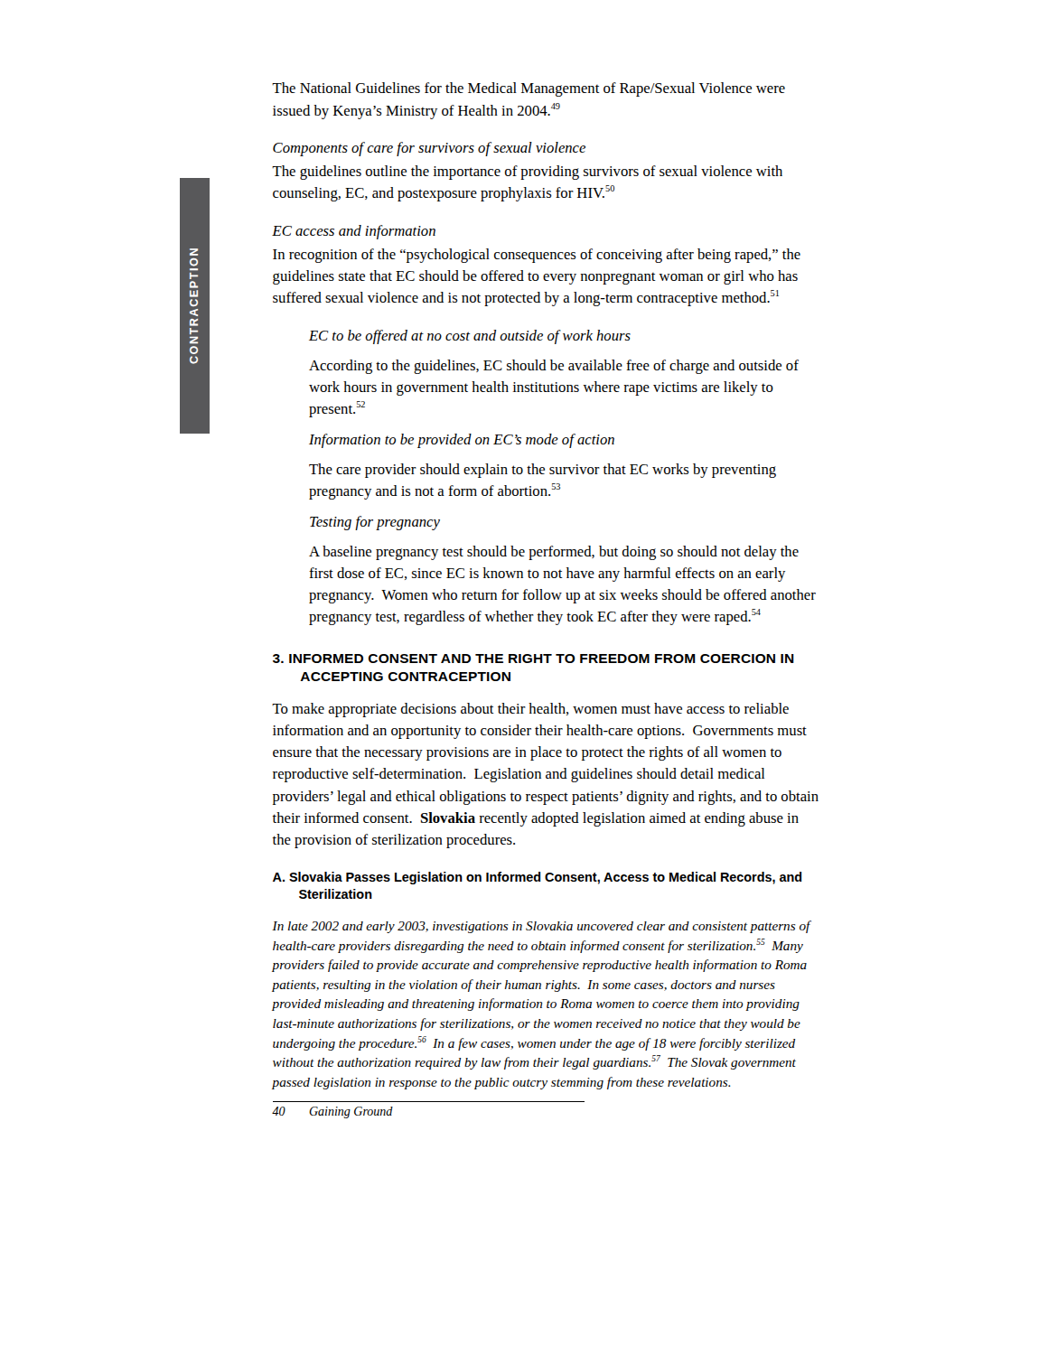CONTRACEPTION
The National Guidelines for the Medical Management of Rape/Sexual Violence were issued by Kenya’s Ministry of Health in 2004.49
Components of care for survivors of sexual violence
The guidelines outline the importance of providing survivors of sexual violence with counseling, EC, and postexposure prophylaxis for HIV.50
EC access and information
In recognition of the “psychological consequences of conceiving after being raped,” the guidelines state that EC should be offered to every nonpregnant woman or girl who has suffered sexual violence and is not protected by a long-term contraceptive method.51
EC to be offered at no cost and outside of work hours
According to the guidelines, EC should be available free of charge and outside of work hours in government health institutions where rape victims are likely to present.52
Information to be provided on EC’s mode of action
The care provider should explain to the survivor that EC works by preventing pregnancy and is not a form of abortion.53
Testing for pregnancy
A baseline pregnancy test should be performed, but doing so should not delay the first dose of EC, since EC is known to not have any harmful effects on an early pregnancy. Women who return for follow up at six weeks should be offered another pregnancy test, regardless of whether they took EC after they were raped.54
3. INFORMED CONSENT AND THE RIGHT TO FREEDOM FROM COERCION IN ACCEPTING CONTRACEPTION
To make appropriate decisions about their health, women must have access to reliable information and an opportunity to consider their health-care options. Governments must ensure that the necessary provisions are in place to protect the rights of all women to reproductive self-determination. Legislation and guidelines should detail medical providers’ legal and ethical obligations to respect patients’ dignity and rights, and to obtain their informed consent. Slovakia recently adopted legislation aimed at ending abuse in the provision of sterilization procedures.
A. Slovakia Passes Legislation on Informed Consent, Access to Medical Records, and Sterilization
In late 2002 and early 2003, investigations in Slovakia uncovered clear and consistent patterns of health-care providers disregarding the need to obtain informed consent for sterilization.55 Many providers failed to provide accurate and comprehensive reproductive health information to Roma patients, resulting in the violation of their human rights. In some cases, doctors and nurses provided misleading and threatening information to Roma women to coerce them into providing last-minute authorizations for sterilizations, or the women received no notice that they would be undergoing the procedure.56 In a few cases, women under the age of 18 were forcibly sterilized without the authorization required by law from their legal guardians.57 The Slovak government passed legislation in response to the public outcry stemming from these revelations.
40 Gaining Ground